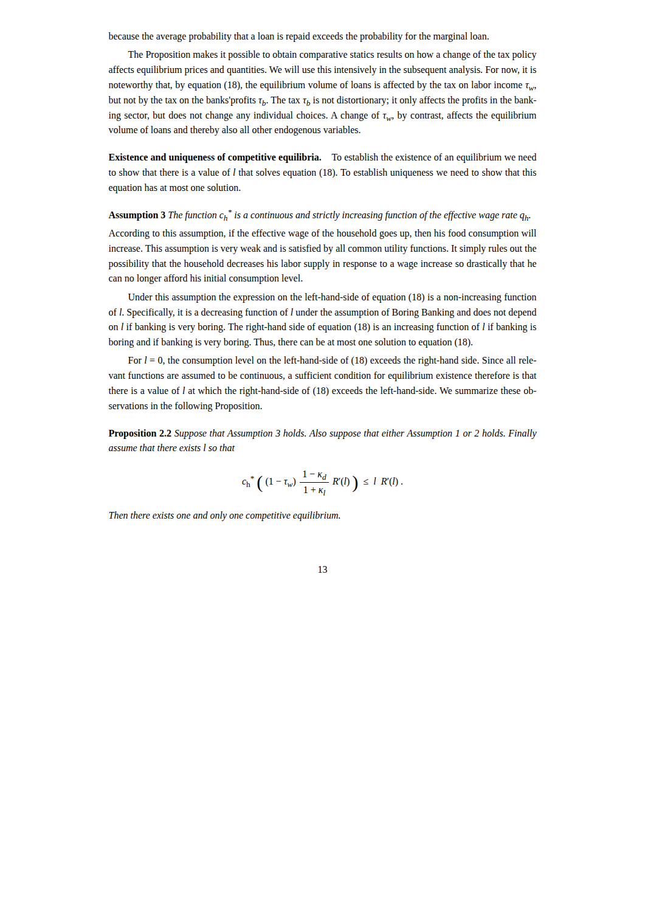because the average probability that a loan is repaid exceeds the probability for the marginal loan.
The Proposition makes it possible to obtain comparative statics results on how a change of the tax policy affects equilibrium prices and quantities. We will use this intensively in the subsequent analysis. For now, it is noteworthy that, by equation (18), the equilibrium volume of loans is affected by the tax on labor income τw, but not by the tax on the banks'profits τb. The tax τb is not distortionary; it only affects the profits in the banking sector, but does not change any individual choices. A change of τw, by contrast, affects the equilibrium volume of loans and thereby also all other endogenous variables.
Existence and uniqueness of competitive equilibria. To establish the existence of an equilibrium we need to show that there is a value of l that solves equation (18). To establish uniqueness we need to show that this equation has at most one solution.
Assumption 3 The function ch* is a continuous and strictly increasing function of the effective wage rate qh.
According to this assumption, if the effective wage of the household goes up, then his food consumption will increase. This assumption is very weak and is satisfied by all common utility functions. It simply rules out the possibility that the household decreases his labor supply in response to a wage increase so drastically that he can no longer afford his initial consumption level.
Under this assumption the expression on the left-hand-side of equation (18) is a non-increasing function of l. Specifically, it is a decreasing function of l under the assumption of Boring Banking and does not depend on l if banking is very boring. The right-hand side of equation (18) is an increasing function of l if banking is boring and if banking is very boring. Thus, there can be at most one solution to equation (18).
For l = 0, the consumption level on the left-hand-side of (18) exceeds the right-hand side. Since all relevant functions are assumed to be continuous, a sufficient condition for equilibrium existence therefore is that there is a value of l at which the right-hand-side of (18) exceeds the left-hand-side. We summarize these observations in the following Proposition.
Proposition 2.2 Suppose that Assumption 3 holds. Also suppose that either Assumption 1 or 2 holds. Finally assume that there exists l so that
ch* ( (1 − τw) 1 − κd 1 + κl R′(l) ) ≤ l R′(l) .
Then there exists one and only one competitive equilibrium.
13